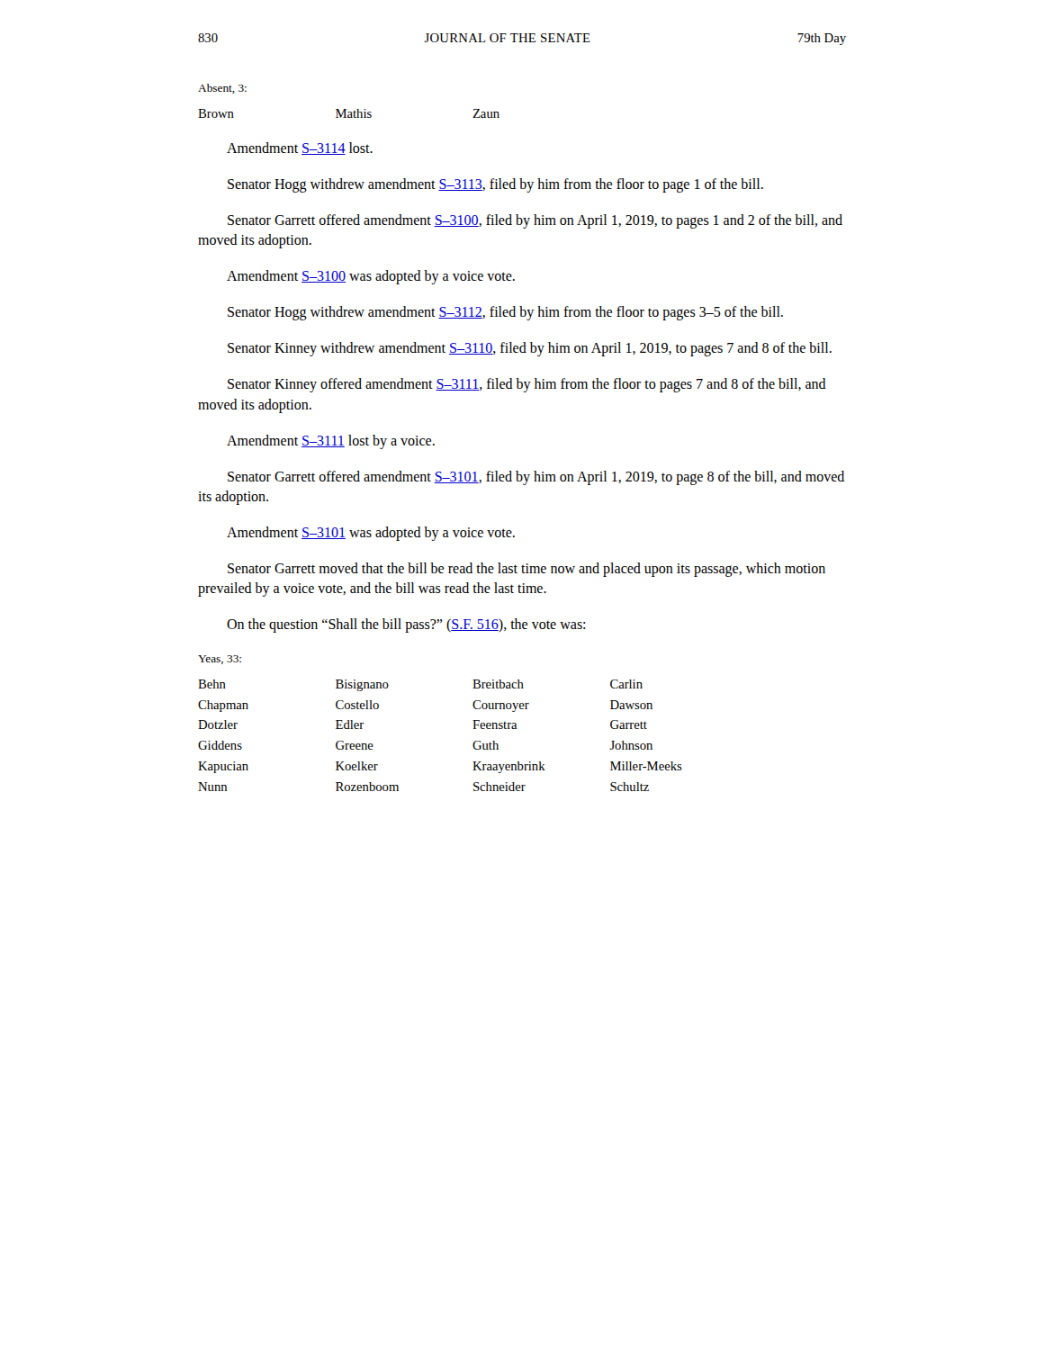830 JOURNAL OF THE SENATE 79th Day
Absent, 3:
Brown Mathis Zaun
Amendment S–3114 lost.
Senator Hogg withdrew amendment S–3113, filed by him from the floor to page 1 of the bill.
Senator Garrett offered amendment S–3100, filed by him on April 1, 2019, to pages 1 and 2 of the bill, and moved its adoption.
Amendment S–3100 was adopted by a voice vote.
Senator Hogg withdrew amendment S–3112, filed by him from the floor to pages 3–5 of the bill.
Senator Kinney withdrew amendment S–3110, filed by him on April 1, 2019, to pages 7 and 8 of the bill.
Senator Kinney offered amendment S–3111, filed by him from the floor to pages 7 and 8 of the bill, and moved its adoption.
Amendment S–3111 lost by a voice.
Senator Garrett offered amendment S–3101, filed by him on April 1, 2019, to page 8 of the bill, and moved its adoption.
Amendment S–3101 was adopted by a voice vote.
Senator Garrett moved that the bill be read the last time now and placed upon its passage, which motion prevailed by a voice vote, and the bill was read the last time.
On the question “Shall the bill pass?” (S.F. 516), the vote was:
Yeas, 33:
Behn Bisignano Breitbach Carlin Chapman Costello Cournoyer Dawson Dotzler Edler Feenstra Garrett Giddens Greene Guth Johnson Kapucian Koelker Kraayenbrink Miller-Meeks Nunn Rozenboom Schneider Schultz